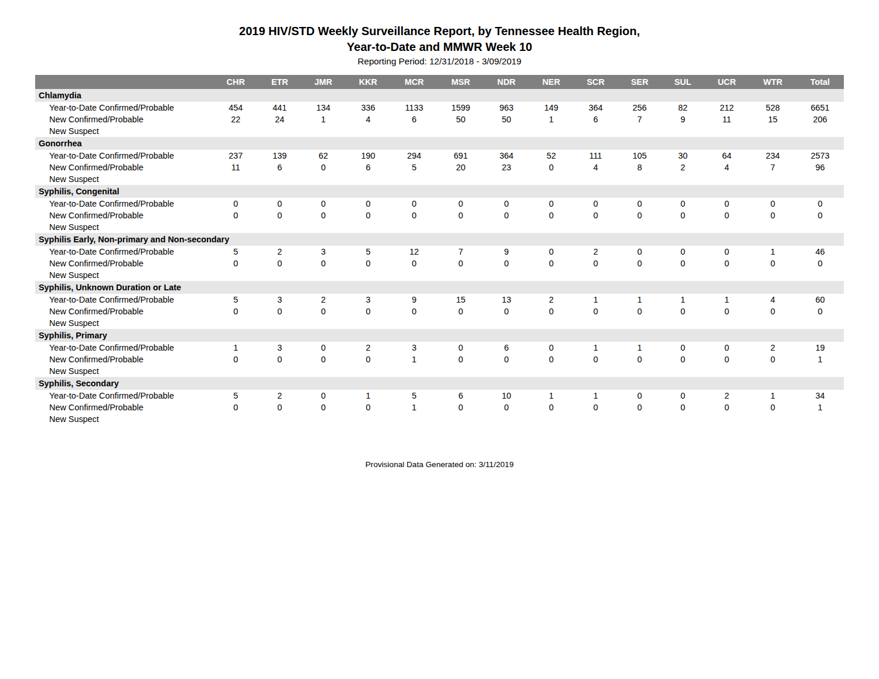2019 HIV/STD Weekly Surveillance Report, by Tennessee Health Region,
Year-to-Date and MMWR Week 10
Reporting Period: 12/31/2018 - 3/09/2019
| | CHR | ETR | JMR | KKR | MCR | MSR | NDR | NER | SCR | SER | SUL | UCR | WTR | Total |
| --- | --- | --- | --- | --- | --- | --- | --- | --- | --- | --- | --- | --- | --- | --- |
| Chlamydia |
| Year-to-Date Confirmed/Probable | 454 | 441 | 134 | 336 | 1133 | 1599 | 963 | 149 | 364 | 256 | 82 | 212 | 528 | 6651 |
| New Confirmed/Probable | 22 | 24 | 1 | 4 | 6 | 50 | 50 | 1 | 6 | 7 | 9 | 11 | 15 | 206 |
| New Suspect | | | | | | | | | | | | | | |
| Gonorrhea |
| Year-to-Date Confirmed/Probable | 237 | 139 | 62 | 190 | 294 | 691 | 364 | 52 | 111 | 105 | 30 | 64 | 234 | 2573 |
| New Confirmed/Probable | 11 | 6 | 0 | 6 | 5 | 20 | 23 | 0 | 4 | 8 | 2 | 4 | 7 | 96 |
| New Suspect | | | | | | | | | | | | | | |
| Syphilis, Congenital |
| Year-to-Date Confirmed/Probable | 0 | 0 | 0 | 0 | 0 | 0 | 0 | 0 | 0 | 0 | 0 | 0 | 0 | 0 |
| New Confirmed/Probable | 0 | 0 | 0 | 0 | 0 | 0 | 0 | 0 | 0 | 0 | 0 | 0 | 0 | 0 |
| New Suspect | | | | | | | | | | | | | | |
| Syphilis Early, Non-primary and Non-secondary |
| Year-to-Date Confirmed/Probable | 5 | 2 | 3 | 5 | 12 | 7 | 9 | 0 | 2 | 0 | 0 | 0 | 1 | 46 |
| New Confirmed/Probable | 0 | 0 | 0 | 0 | 0 | 0 | 0 | 0 | 0 | 0 | 0 | 0 | 0 | 0 |
| New Suspect | | | | | | | | | | | | | | |
| Syphilis, Unknown Duration or Late |
| Year-to-Date Confirmed/Probable | 5 | 3 | 2 | 3 | 9 | 15 | 13 | 2 | 1 | 1 | 1 | 1 | 4 | 60 |
| New Confirmed/Probable | 0 | 0 | 0 | 0 | 0 | 0 | 0 | 0 | 0 | 0 | 0 | 0 | 0 | 0 |
| New Suspect | | | | | | | | | | | | | | |
| Syphilis, Primary |
| Year-to-Date Confirmed/Probable | 1 | 3 | 0 | 2 | 3 | 0 | 6 | 0 | 1 | 1 | 0 | 0 | 2 | 19 |
| New Confirmed/Probable | 0 | 0 | 0 | 0 | 1 | 0 | 0 | 0 | 0 | 0 | 0 | 0 | 0 | 1 |
| New Suspect | | | | | | | | | | | | | | |
| Syphilis, Secondary |
| Year-to-Date Confirmed/Probable | 5 | 2 | 0 | 1 | 5 | 6 | 10 | 1 | 1 | 0 | 0 | 2 | 1 | 34 |
| New Confirmed/Probable | 0 | 0 | 0 | 0 | 1 | 0 | 0 | 0 | 0 | 0 | 0 | 0 | 0 | 1 |
| New Suspect | | | | | | | | | | | | | | |
Provisional Data Generated on: 3/11/2019